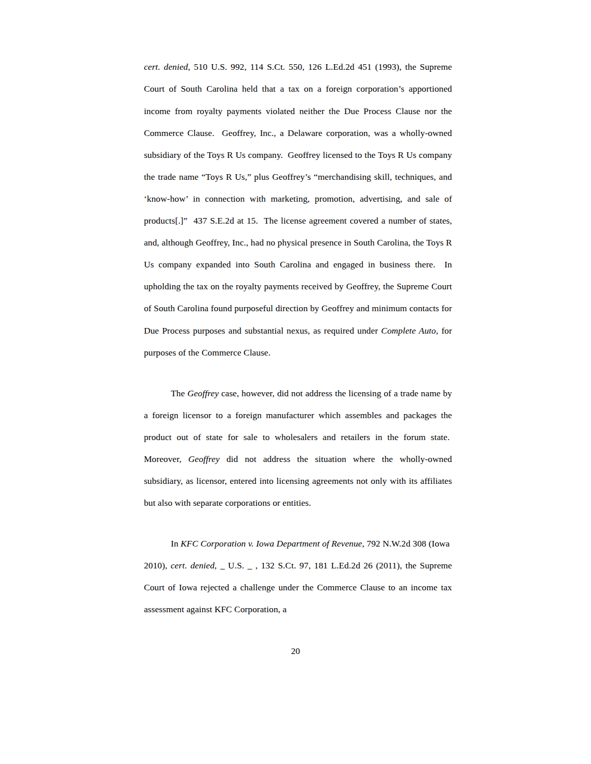cert. denied, 510 U.S. 992, 114 S.Ct. 550, 126 L.Ed.2d 451 (1993), the Supreme Court of South Carolina held that a tax on a foreign corporation’s apportioned income from royalty payments violated neither the Due Process Clause nor the Commerce Clause. Geoffrey, Inc., a Delaware corporation, was a wholly-owned subsidiary of the Toys R Us company. Geoffrey licensed to the Toys R Us company the trade name “Toys R Us,” plus Geoffrey’s “merchandising skill, techniques, and ‘know-how’ in connection with marketing, promotion, advertising, and sale of products[.]” 437 S.E.2d at 15. The license agreement covered a number of states, and, although Geoffrey, Inc., had no physical presence in South Carolina, the Toys R Us company expanded into South Carolina and engaged in business there. In upholding the tax on the royalty payments received by Geoffrey, the Supreme Court of South Carolina found purposeful direction by Geoffrey and minimum contacts for Due Process purposes and substantial nexus, as required under Complete Auto, for purposes of the Commerce Clause.
The Geoffrey case, however, did not address the licensing of a trade name by a foreign licensor to a foreign manufacturer which assembles and packages the product out of state for sale to wholesalers and retailers in the forum state. Moreover, Geoffrey did not address the situation where the wholly-owned subsidiary, as licensor, entered into licensing agreements not only with its affiliates but also with separate corporations or entities.
In KFC Corporation v. Iowa Department of Revenue, 792 N.W.2d 308 (Iowa 2010), cert. denied, _ U.S. _ , 132 S.Ct. 97, 181 L.Ed.2d 26 (2011), the Supreme Court of Iowa rejected a challenge under the Commerce Clause to an income tax assessment against KFC Corporation, a
20